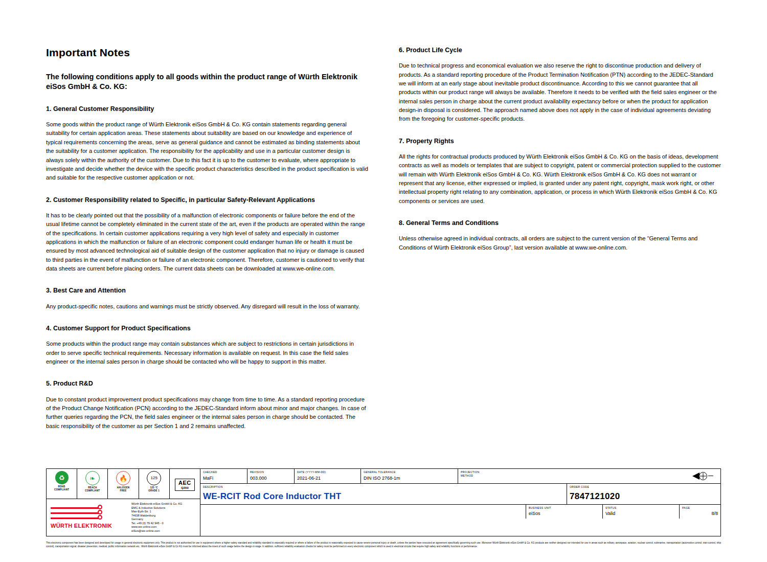Important Notes
The following conditions apply to all goods within the product range of Würth Elektronik eiSos GmbH & Co. KG:
1. General Customer Responsibility
Some goods within the product range of Würth Elektronik eiSos GmbH & Co. KG contain statements regarding general suitability for certain application areas. These statements about suitability are based on our knowledge and experience of typical requirements concerning the areas, serve as general guidance and cannot be estimated as binding statements about the suitability for a customer application. The responsibility for the applicability and use in a particular customer design is always solely within the authority of the customer. Due to this fact it is up to the customer to evaluate, where appropriate to investigate and decide whether the device with the specific product characteristics described in the product specification is valid and suitable for the respective customer application or not.
2. Customer Responsibility related to Specific, in particular Safety-Relevant Applications
It has to be clearly pointed out that the possibility of a malfunction of electronic components or failure before the end of the usual lifetime cannot be completely eliminated in the current state of the art, even if the products are operated within the range of the specifications. In certain customer applications requiring a very high level of safety and especially in customer applications in which the malfunction or failure of an electronic component could endanger human life or health it must be ensured by most advanced technological aid of suitable design of the customer application that no injury or damage is caused to third parties in the event of malfunction or failure of an electronic component. Therefore, customer is cautioned to verify that data sheets are current before placing orders. The current data sheets can be downloaded at www.we-online.com.
3. Best Care and Attention
Any product-specific notes, cautions and warnings must be strictly observed. Any disregard will result in the loss of warranty.
4. Customer Support for Product Specifications
Some products within the product range may contain substances which are subject to restrictions in certain jurisdictions in order to serve specific technical requirements. Necessary information is available on request. In this case the field sales engineer or the internal sales person in charge should be contacted who will be happy to support in this matter.
5. Product R&D
Due to constant product improvement product specifications may change from time to time. As a standard reporting procedure of the Product Change Notification (PCN) according to the JEDEC-Standard inform about minor and major changes. In case of further queries regarding the PCN, the field sales engineer or the internal sales person in charge should be contacted. The basic responsibility of the customer as per Section 1 and 2 remains unaffected.
6. Product Life Cycle
Due to technical progress and economical evaluation we also reserve the right to discontinue production and delivery of products. As a standard reporting procedure of the Product Termination Notification (PTN) according to the JEDEC-Standard we will inform at an early stage about inevitable product discontinuance. According to this we cannot guarantee that all products within our product range will always be available. Therefore it needs to be verified with the field sales engineer or the internal sales person in charge about the current product availability expectancy before or when the product for application design-in disposal is considered. The approach named above does not apply in the case of individual agreements deviating from the foregoing for customer-specific products.
7. Property Rights
All the rights for contractual products produced by Würth Elektronik eiSos GmbH & Co. KG on the basis of ideas, development contracts as well as models or templates that are subject to copyright, patent or commercial protection supplied to the customer will remain with Würth Elektronik eiSos GmbH & Co. KG. Würth Elektronik eiSos GmbH & Co. KG does not warrant or represent that any license, either expressed or implied, is granted under any patent right, copyright, mask work right, or other intellectual property right relating to any combination, application, or process in which Würth Elektronik eiSos GmbH & Co. KG components or services are used.
8. General Terms and Conditions
Unless otherwise agreed in individual contracts, all orders are subject to the current version of the “General Terms and Conditions of Würth Elektronik eiSos Group”, last version available at www.we-online.com.
♻
RoHS
COMPLIANT
❧
REACh
COMPLIANT
🔥
HALOGEN
FREE
125
125 °C
GRADE 1
AEC
Q200
WÜRTH ELEKTRONIK
Würth Elektronik eiSos GmbH & Co. KG
EMC & Inductive Solutions
Max-Eyth-Str. 1
74638 Waldenburg
Germany
Tel. +49 (0) 79 42 945 - 0
www.we-online.com
eiSos@we-online.com
Checked
MaFi
Revision
003.000
Date (YYYY-MM-DD)
2021-06-21
General Tolerance
DIN ISO 2768-1m
Projection
Method
Description
WE-RCIT Rod Core Inductor THT
Order Code
7847121020
Business Unit
eiSos
Status
Valid
Page
8/8
This electronic component has been designed and developed for usage in general electronic equipment only. This product is not authorized for use in equipment where a higher safety standard and reliability standard is especially required or where a failure of the product is reasonably expected to cause severe personal injury or death, unless the parties have executed an agreement specifically governing such use. Moreover Würth Elektronik eiSos GmbH & Co. KG products are neither designed nor intended for use in areas such as military, aerospace, aviation, nuclear control, submarine, transportation (automotive control, train control, ship control), transportation signal, disaster prevention, medical, public information network etc.. Würth Elektronik eiSos GmbH & Co KG must be informed about the intent of such usage before the design-in stage. In addition, sufficient reliability evaluation checks for safety must be performed on every electronic component which is used in electrical circuits that require high safety and reliability functions or performance.